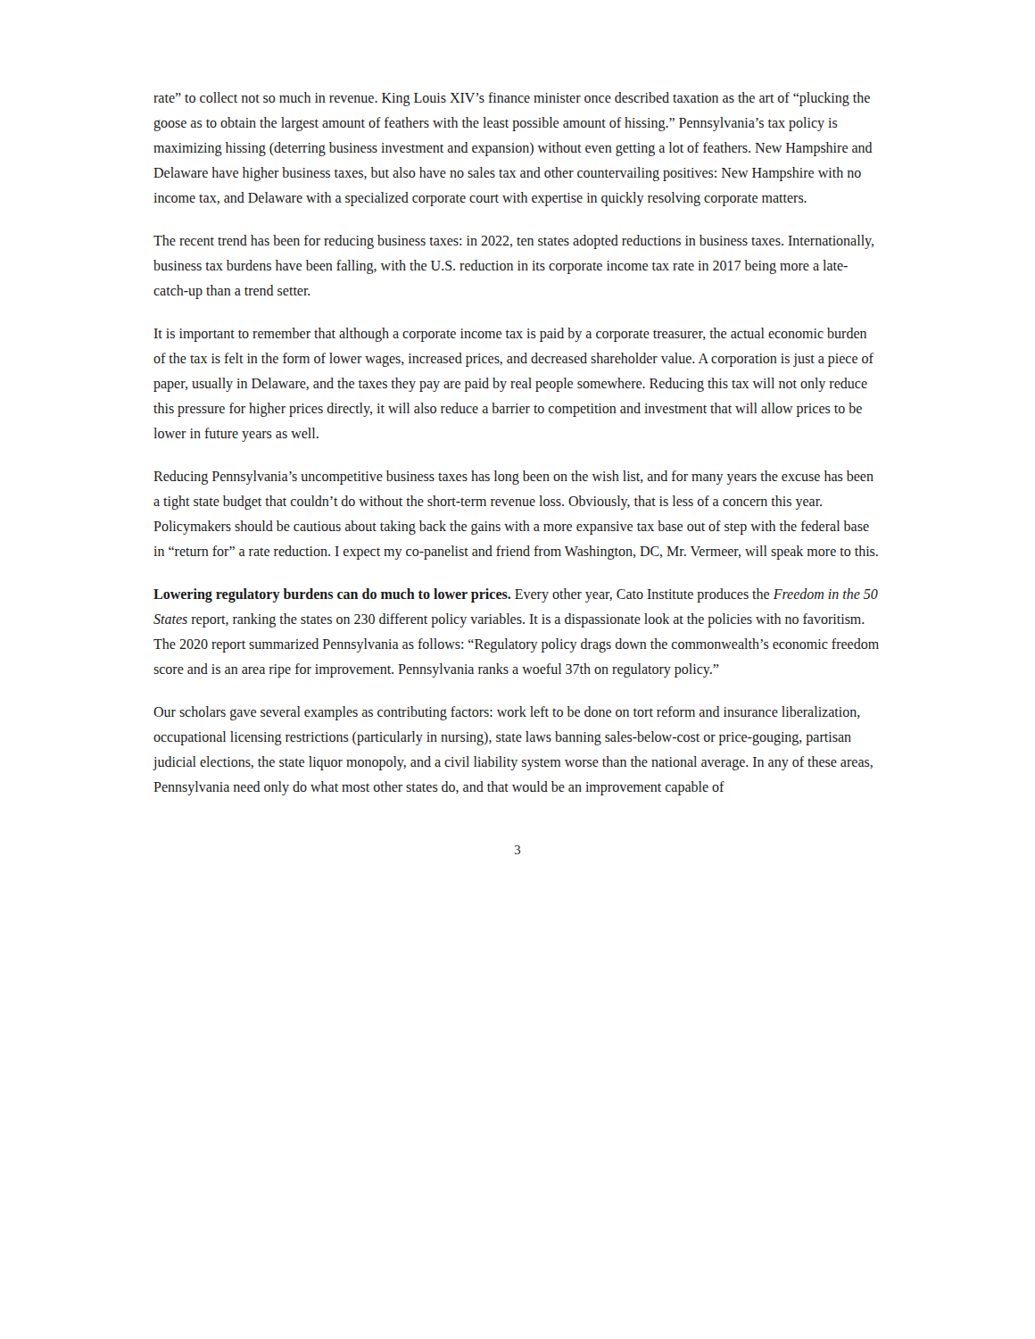rate” to collect not so much in revenue. King Louis XIV’s finance minister once described taxation as the art of “plucking the goose as to obtain the largest amount of feathers with the least possible amount of hissing.” Pennsylvania’s tax policy is maximizing hissing (deterring business investment and expansion) without even getting a lot of feathers. New Hampshire and Delaware have higher business taxes, but also have no sales tax and other countervailing positives: New Hampshire with no income tax, and Delaware with a specialized corporate court with expertise in quickly resolving corporate matters.
The recent trend has been for reducing business taxes: in 2022, ten states adopted reductions in business taxes. Internationally, business tax burdens have been falling, with the U.S. reduction in its corporate income tax rate in 2017 being more a late-catch-up than a trend setter.
It is important to remember that although a corporate income tax is paid by a corporate treasurer, the actual economic burden of the tax is felt in the form of lower wages, increased prices, and decreased shareholder value. A corporation is just a piece of paper, usually in Delaware, and the taxes they pay are paid by real people somewhere. Reducing this tax will not only reduce this pressure for higher prices directly, it will also reduce a barrier to competition and investment that will allow prices to be lower in future years as well.
Reducing Pennsylvania’s uncompetitive business taxes has long been on the wish list, and for many years the excuse has been a tight state budget that couldn’t do without the short-term revenue loss. Obviously, that is less of a concern this year. Policymakers should be cautious about taking back the gains with a more expansive tax base out of step with the federal base in “return for” a rate reduction. I expect my co-panelist and friend from Washington, DC, Mr. Vermeer, will speak more to this.
Lowering regulatory burdens can do much to lower prices. Every other year, Cato Institute produces the Freedom in the 50 States report, ranking the states on 230 different policy variables. It is a dispassionate look at the policies with no favoritism. The 2020 report summarized Pennsylvania as follows: “Regulatory policy drags down the commonwealth’s economic freedom score and is an area ripe for improvement. Pennsylvania ranks a woeful 37th on regulatory policy.”
Our scholars gave several examples as contributing factors: work left to be done on tort reform and insurance liberalization, occupational licensing restrictions (particularly in nursing), state laws banning sales-below-cost or price-gouging, partisan judicial elections, the state liquor monopoly, and a civil liability system worse than the national average. In any of these areas, Pennsylvania need only do what most other states do, and that would be an improvement capable of
3